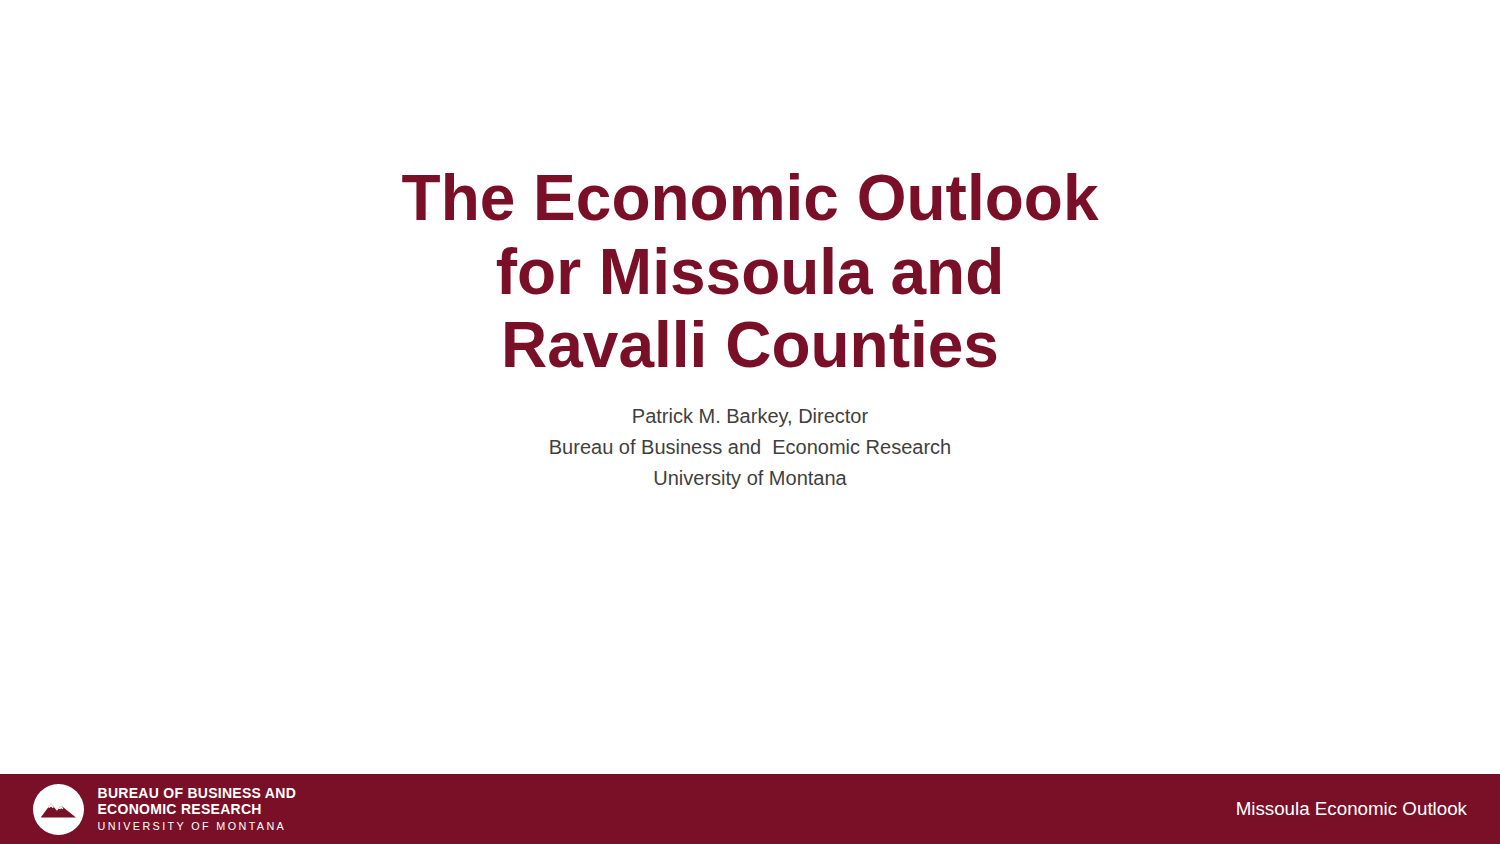The Economic Outlook for Missoula and Ravalli Counties
Patrick M. Barkey, Director
Bureau of Business and Economic Research
University of Montana
BUREAU OF BUSINESS AND
ECONOMIC RESEARCH
UNIVERSITY OF MONTANA
Missoula Economic Outlook